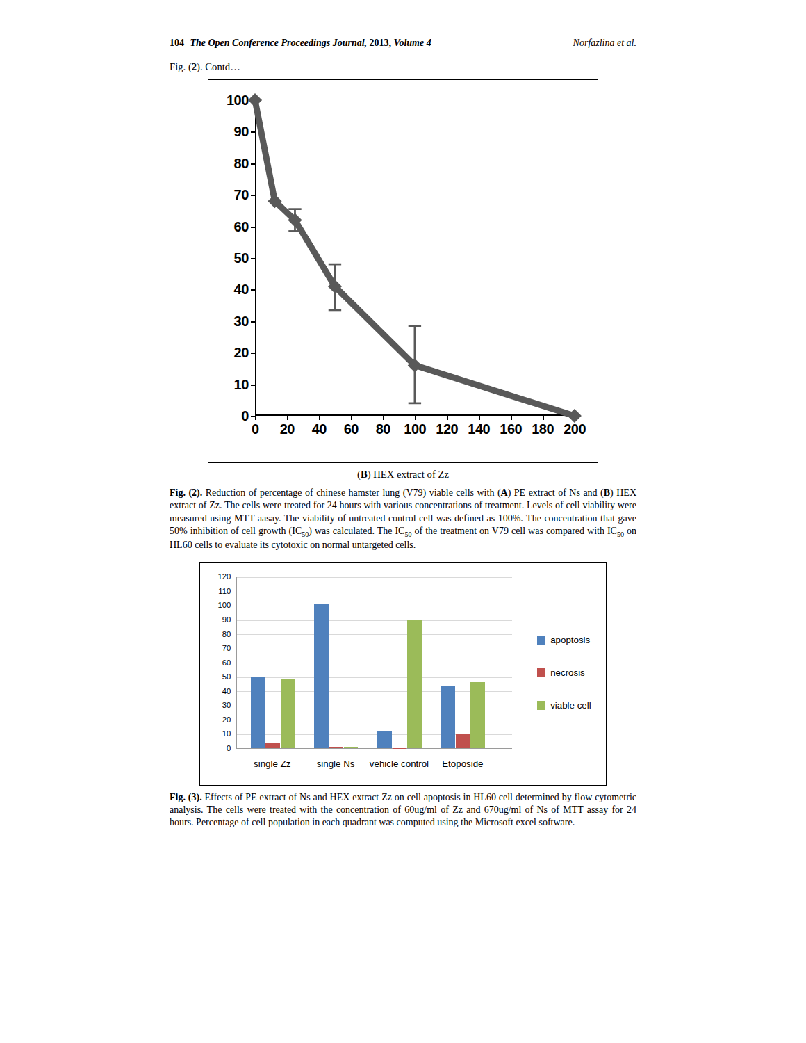104 The Open Conference Proceedings Journal, 2013, Volume 4
Norfazlina et al.
Fig. (2). Contd…
100 90 80 70 60 50 40 30 20 10 0
0 20 40 60 80 100 120 140 160 180 200
(B) HEX extract of Zz
Fig. (2). Reduction of percentage of chinese hamster lung (V79) viable cells with (A) PE extract of Ns and (B) HEX extract of Zz. The cells were treated for 24 hours with various concentrations of treatment. Levels of cell viability were measured using MTT aasay. The viability of untreated control cell was defined as 100%. The concentration that gave 50% inhibition of cell growth (IC50) was calculated. The IC50 of the treatment on V79 cell was compared with IC50 on HL60 cells to evaluate its cytotoxic on normal untargeted cells.
120 110 100 90 80 70 60 50 40 30 20 10 0
single Zz single Ns vehicle control Etoposide
apoptosis
necrosis
viable cell
Fig. (3). Effects of PE extract of Ns and HEX extract Zz on cell apoptosis in HL60 cell determined by flow cytometric analysis. The cells were treated with the concentration of 60ug/ml of Zz and 670ug/ml of Ns of MTT assay for 24 hours. Percentage of cell population in each quadrant was computed using the Microsoft excel software.